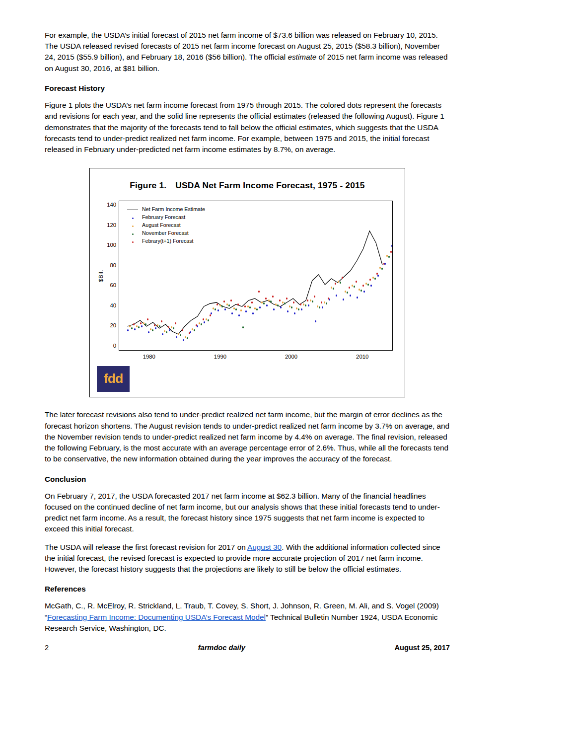For example, the USDA’s initial forecast of 2015 net farm income of $73.6 billion was released on February 10, 2015. The USDA released revised forecasts of 2015 net farm income forecast on August 25, 2015 ($58.3 billion), November 24, 2015 ($55.9 billion), and February 18, 2016 ($56 billion). The official estimate of 2015 net farm income was released on August 30, 2016, at $81 billion.
Forecast History
Figure 1 plots the USDA’s net farm income forecast from 1975 through 2015. The colored dots represent the forecasts and revisions for each year, and the solid line represents the official estimates (released the following August). Figure 1 demonstrates that the majority of the forecasts tend to fall below the official estimates, which suggests that the USDA forecasts tend to under-predict realized net farm income. For example, between 1975 and 2015, the initial forecast released in February under-predicted net farm income estimates by 8.7%, on average.
Figure 1. USDA Net Farm Income Forecast, 1975 - 2015
$Bil.
140
120
100
80
60
40
20
0
Net Farm Income Estimate
February Forecast
August Forecast
November Forecast
Febrary(t+1) Forecast
1980 1990 2000 2010
fdd
The later forecast revisions also tend to under-predict realized net farm income, but the margin of error declines as the forecast horizon shortens. The August revision tends to under-predict realized net farm income by 3.7% on average, and the November revision tends to under-predict realized net farm income by 4.4% on average. The final revision, released the following February, is the most accurate with an average percentage error of 2.6%. Thus, while all the forecasts tend to be conservative, the new information obtained during the year improves the accuracy of the forecast.
Conclusion
On February 7, 2017, the USDA forecasted 2017 net farm income at $62.3 billion. Many of the financial headlines focused on the continued decline of net farm income, but our analysis shows that these initial forecasts tend to under-predict net farm income. As a result, the forecast history since 1975 suggests that net farm income is expected to exceed this initial forecast.
The USDA will release the first forecast revision for 2017 on August 30. With the additional information collected since the initial forecast, the revised forecast is expected to provide more accurate projection of 2017 net farm income. However, the forecast history suggests that the projections are likely to still be below the official estimates.
References
McGath, C., R. McElroy, R. Strickland, L. Traub, T. Covey, S. Short, J. Johnson, R. Green, M. Ali, and S. Vogel (2009) “Forecasting Farm Income: Documenting USDA’s Forecast Model” Technical Bulletin Number 1924, USDA Economic Research Service, Washington, DC.
2
farmdoc daily
August 25, 2017